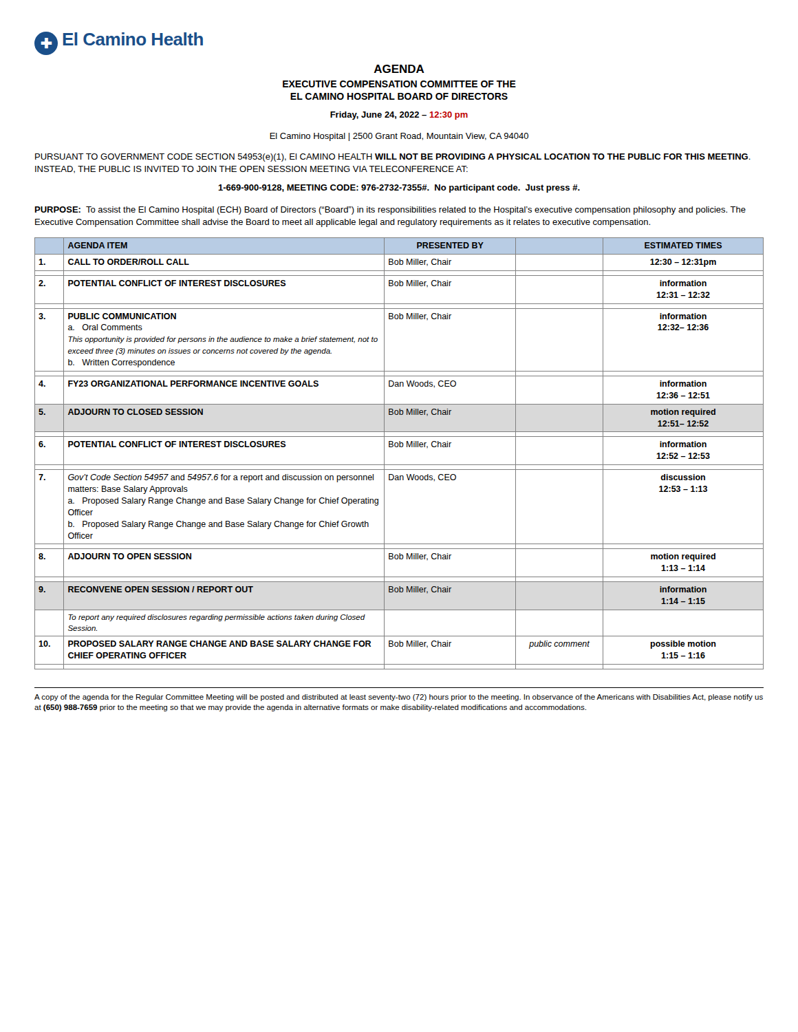✚El Camino Health
AGENDA
EXECUTIVE COMPENSATION COMMITTEE OF THE
EL CAMINO HOSPITAL BOARD OF DIRECTORS
Friday, June 24, 2022 – 12:30 pm
El Camino Hospital | 2500 Grant Road, Mountain View, CA 94040
PURSUANT TO GOVERNMENT CODE SECTION 54953(e)(1), El CAMINO HEALTH WILL NOT BE PROVIDING A PHYSICAL LOCATION TO THE PUBLIC FOR THIS MEETING. INSTEAD, THE PUBLIC IS INVITED TO JOIN THE OPEN SESSION MEETING VIA TELECONFERENCE AT:
1-669-900-9128, MEETING CODE: 976-2732-7355#. No participant code. Just press #.
PURPOSE: To assist the El Camino Hospital (ECH) Board of Directors (“Board”) in its responsibilities related to the Hospital’s executive compensation philosophy and policies. The Executive Compensation Committee shall advise the Board to meet all applicable legal and regulatory requirements as it relates to executive compensation.
| | AGENDA ITEM | PRESENTED BY | | ESTIMATED TIMES |
| --- | --- | --- | --- | --- |
| 1. | CALL TO ORDER/ROLL CALL | Bob Miller, Chair | | 12:30 – 12:31pm |
| 2. | POTENTIAL CONFLICT OF INTEREST DISCLOSURES | Bob Miller, Chair | | information 12:31 – 12:32 |
| 3. | PUBLIC COMMUNICATION a. Oral Comments This opportunity is provided for persons in the audience to make a brief statement, not to exceed three (3) minutes on issues or concerns not covered by the agenda. b. Written Correspondence | Bob Miller, Chair | | information 12:32– 12:36 |
| 4. | FY23 ORGANIZATIONAL PERFORMANCE INCENTIVE GOALS | Dan Woods, CEO | | information 12:36 – 12:51 |
| 5. | ADJOURN TO CLOSED SESSION | Bob Miller, Chair | | motion required 12:51– 12:52 |
| 6. | POTENTIAL CONFLICT OF INTEREST DISCLOSURES | Bob Miller, Chair | | information 12:52 – 12:53 |
| 7. | Gov’t Code Section 54957 and 54957.6 for a report and discussion on personnel matters: Base Salary Approvals a. Proposed Salary Range Change and Base Salary Change for Chief Operating Officer b. Proposed Salary Range Change and Base Salary Change for Chief Growth Officer | Dan Woods, CEO | | discussion 12:53 – 1:13 |
| 8. | ADJOURN TO OPEN SESSION | Bob Miller, Chair | | motion required 1:13 – 1:14 |
| 9. | RECONVENE OPEN SESSION / REPORT OUT | Bob Miller, Chair | | information 1:14 – 1:15 |
| | To report any required disclosures regarding permissible actions taken during Closed Session. | | | |
| 10. | PROPOSED SALARY RANGE CHANGE AND BASE SALARY CHANGE FOR CHIEF OPERATING OFFICER | Bob Miller, Chair | public comment | possible motion 1:15 – 1:16 |
A copy of the agenda for the Regular Committee Meeting will be posted and distributed at least seventy-two (72) hours prior to the meeting. In observance of the Americans with Disabilities Act, please notify us at (650) 988-7659 prior to the meeting so that we may provide the agenda in alternative formats or make disability-related modifications and accommodations.